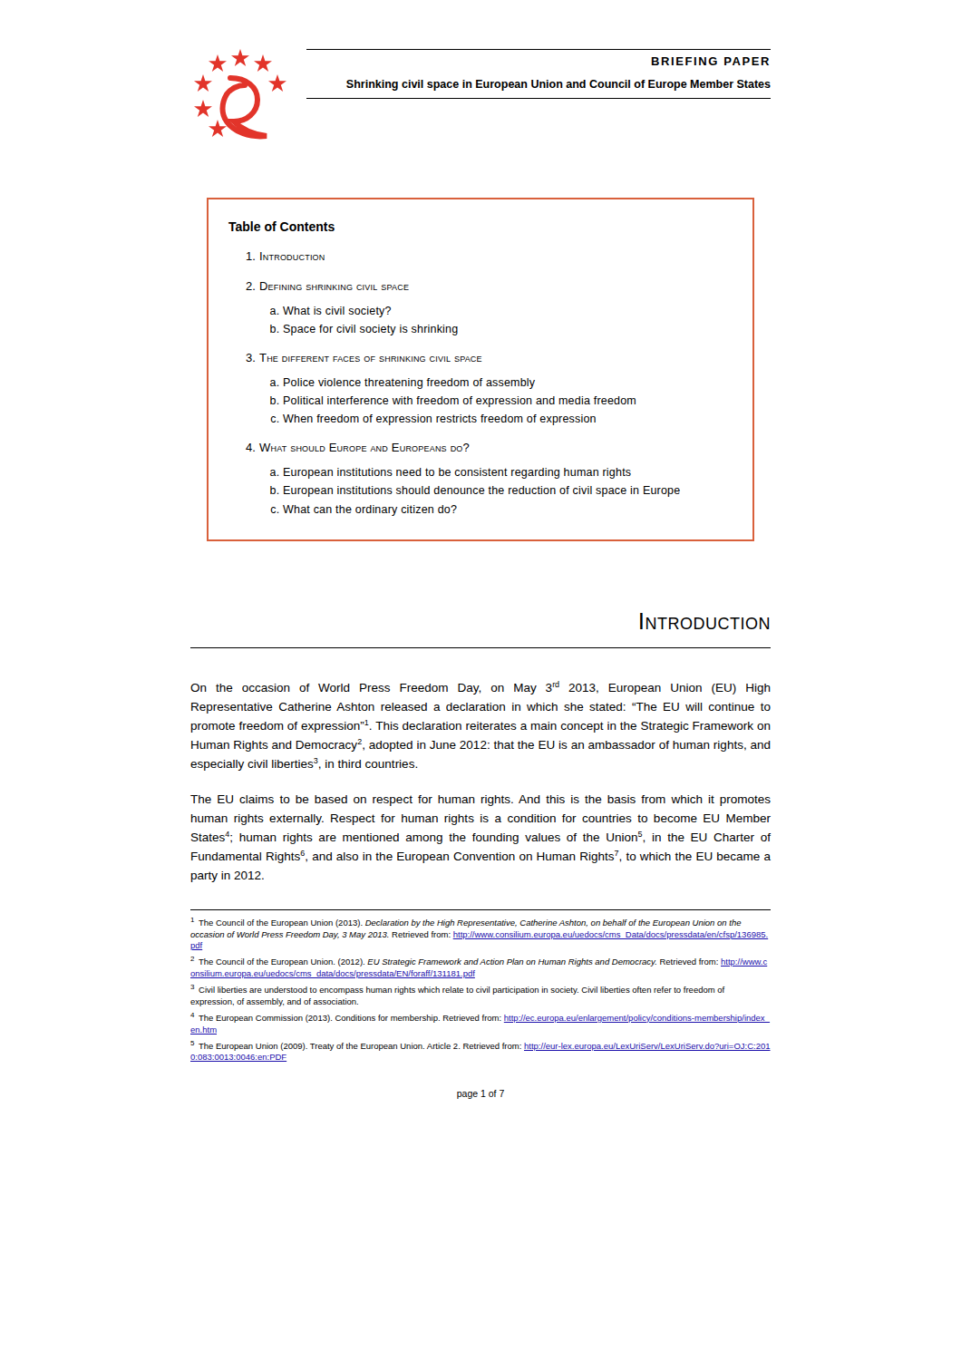BRIEFING PAPER
Shrinking civil space in European Union and Council of Europe Member States
Table of Contents
Introduction
Defining shrinking civil space
What is civil society?
Space for civil society is shrinking
The different faces of shrinking civil space
Police violence threatening freedom of assembly
Political interference with freedom of expression and media freedom
When freedom of expression restricts freedom of expression
What should Europe and Europeans do?
European institutions need to be consistent regarding human rights
European institutions should denounce the reduction of civil space in Europe
What can the ordinary citizen do?
Introduction
On the occasion of World Press Freedom Day, on May 3rd 2013, European Union (EU) High Representative Catherine Ashton released a declaration in which she stated: “The EU will continue to promote freedom of expression”1. This declaration reiterates a main concept in the Strategic Framework on Human Rights and Democracy2, adopted in June 2012: that the EU is an ambassador of human rights, and especially civil liberties3, in third countries.
The EU claims to be based on respect for human rights. And this is the basis from which it promotes human rights externally. Respect for human rights is a condition for countries to become EU Member States4; human rights are mentioned among the founding values of the Union5, in the EU Charter of Fundamental Rights6, and also in the European Convention on Human Rights7, to which the EU became a party in 2012.
1 The Council of the European Union (2013). Declaration by the High Representative, Catherine Ashton, on behalf of the European Union on the occasion of World Press Freedom Day, 3 May 2013. Retrieved from: http://www.consilium.europa.eu/uedocs/cms_Data/docs/pressdata/en/cfsp/136985.pdf
2 The Council of the European Union. (2012). EU Strategic Framework and Action Plan on Human Rights and Democracy. Retrieved from: http://www.consilium.europa.eu/uedocs/cms_data/docs/pressdata/EN/foraff/131181.pdf
3 Civil liberties are understood to encompass human rights which relate to civil participation in society. Civil liberties often refer to freedom of expression, of assembly, and of association.
4 The European Commission (2013). Conditions for membership. Retrieved from: http://ec.europa.eu/enlargement/policy/conditions-membership/index_en.htm
5 The European Union (2009). Treaty of the European Union. Article 2. Retrieved from: http://eur-lex.europa.eu/LexUriServ/LexUriServ.do?uri=OJ:C:2010:083:0013:0046:en:PDF
page 1 of 7